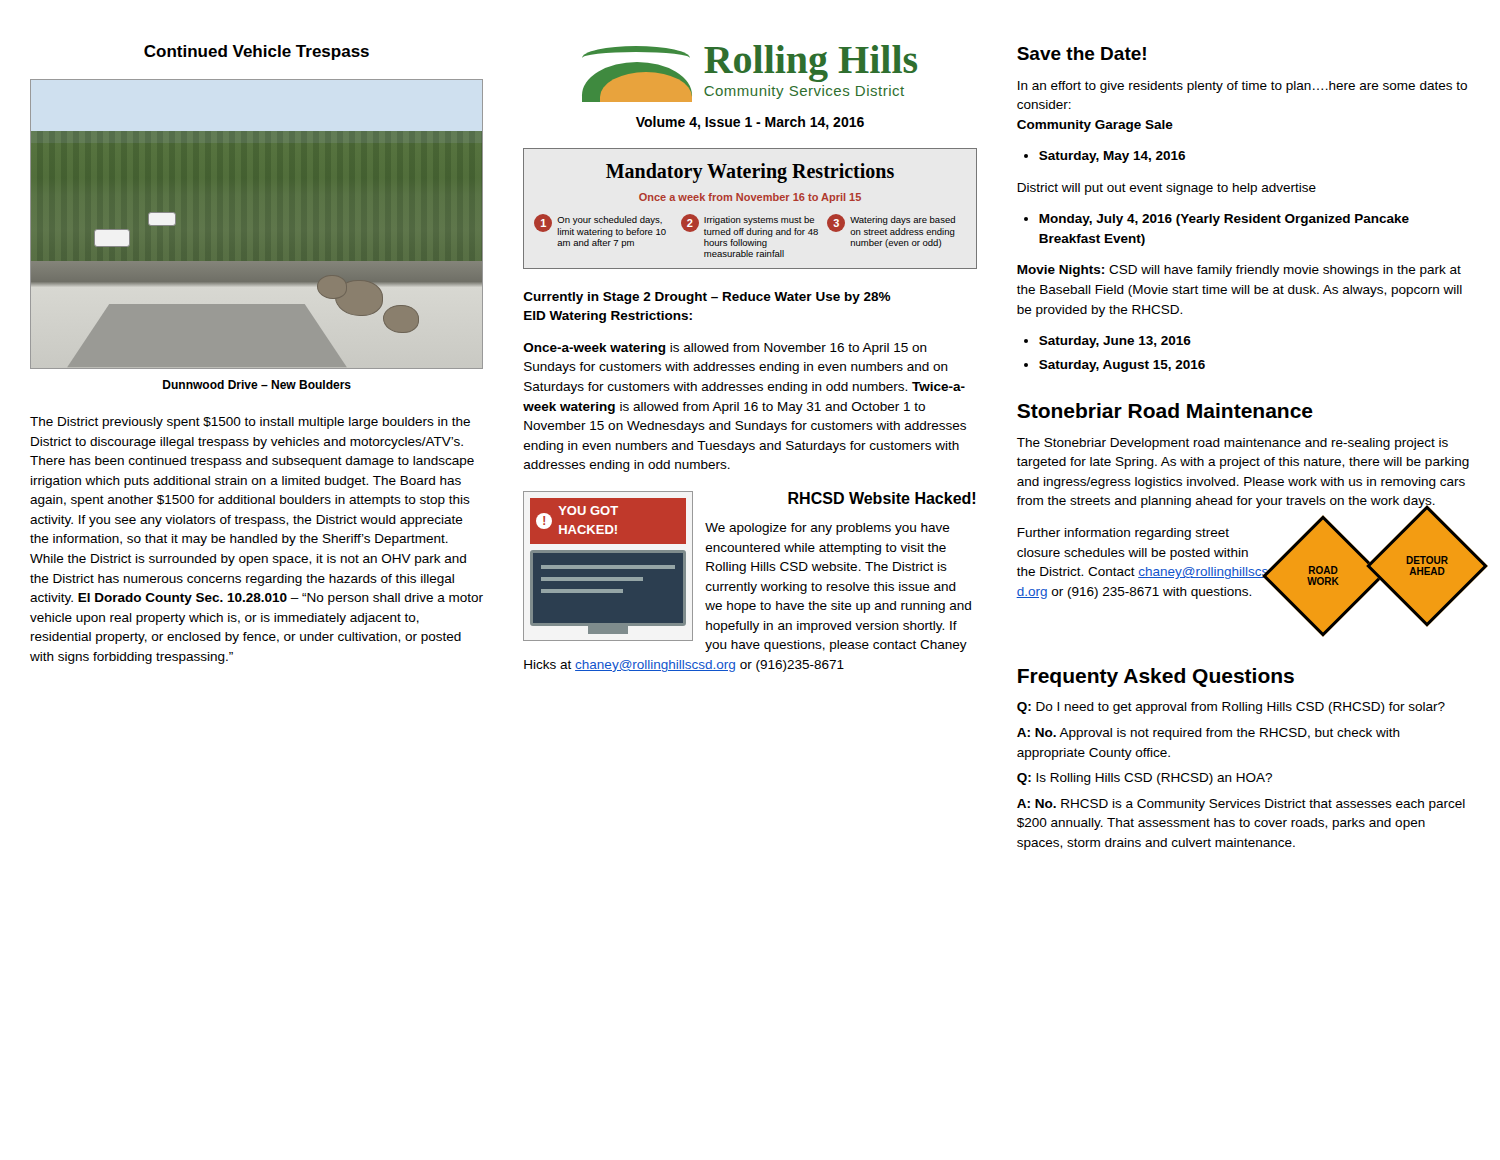Continued Vehicle Trespass
Dunnwood Drive – New Boulders
The District previously spent $1500 to install multiple large boulders in the District to discourage illegal trespass by vehicles and motorcycles/ATV’s. There has been continued trespass and subsequent damage to landscape irrigation which puts additional strain on a limited budget. The Board has again, spent another $1500 for additional boulders in attempts to stop this activity. If you see any violators of trespass, the District would appreciate the information, so that it may be handled by the Sheriff’s Department. While the District is surrounded by open space, it is not an OHV park and the District has numerous concerns regarding the hazards of this illegal activity. El Dorado County Sec. 10.28.010 – “No person shall drive a motor vehicle upon real property which is, or is immediately adjacent to, residential property, or enclosed by fence, or under cultivation, or posted with signs forbidding trespassing.”
Rolling Hills
Community Services District
Volume 4, Issue 1 - March 14, 2016
Mandatory Watering Restrictions
Once a week from November 16 to April 15
1 On your scheduled days, limit watering to before 10 am and after 7 pm
2 Irrigation systems must be turned off during and for 48 hours following measurable rainfall
3 Watering days are based on street address ending number (even or odd)
Currently in Stage 2 Drought – Reduce Water Use by 28%
EID Watering Restrictions:
Once-a-week watering is allowed from November 16 to April 15 on Sundays for customers with addresses ending in even numbers and on Saturdays for customers with addresses ending in odd numbers. Twice-a-week watering is allowed from April 16 to May 31 and October 1 to November 15 on Wednesdays and Sundays for customers with addresses ending in even numbers and Tuesdays and Saturdays for customers with addresses ending in odd numbers.
! YOU GOT HACKED!
RHCSD Website Hacked!
We apologize for any problems you have encountered while attempting to visit the Rolling Hills CSD website. The District is currently working to resolve this issue and we hope to have the site up and running and hopefully in an improved version shortly. If you have questions, please contact Chaney Hicks at chaney@rollinghillscsd.org or (916)235-8671
Save the Date!
In an effort to give residents plenty of time to plan….here are some dates to consider:
Community Garage Sale
Saturday, May 14, 2016
District will put out event signage to help advertise
Monday, July 4, 2016 (Yearly Resident Organized Pancake Breakfast Event)
Movie Nights: CSD will have family friendly movie showings in the park at the Baseball Field (Movie start time will be at dusk. As always, popcorn will be provided by the RHCSD.
Saturday, June 13, 2016
Saturday, August 15, 2016
Stonebriar Road Maintenance
The Stonebriar Development road maintenance and re-sealing project is targeted for late Spring. As with a project of this nature, there will be parking and ingress/egress logistics involved. Please work with us in removing cars from the streets and planning ahead for your travels on the work days.
ROAD
WORK
DETOUR
AHEAD
Further information regarding street closure schedules will be posted within the District. Contact chaney@rollinghillscsd.org or (916) 235-8671 with questions.
Frequenty Asked Questions
Q: Do I need to get approval from Rolling Hills CSD (RHCSD) for solar?
A: No. Approval is not required from the RHCSD, but check with appropriate County office.
Q: Is Rolling Hills CSD (RHCSD) an HOA?
A: No. RHCSD is a Community Services District that assesses each parcel $200 annually. That assessment has to cover roads, parks and open spaces, storm drains and culvert maintenance.